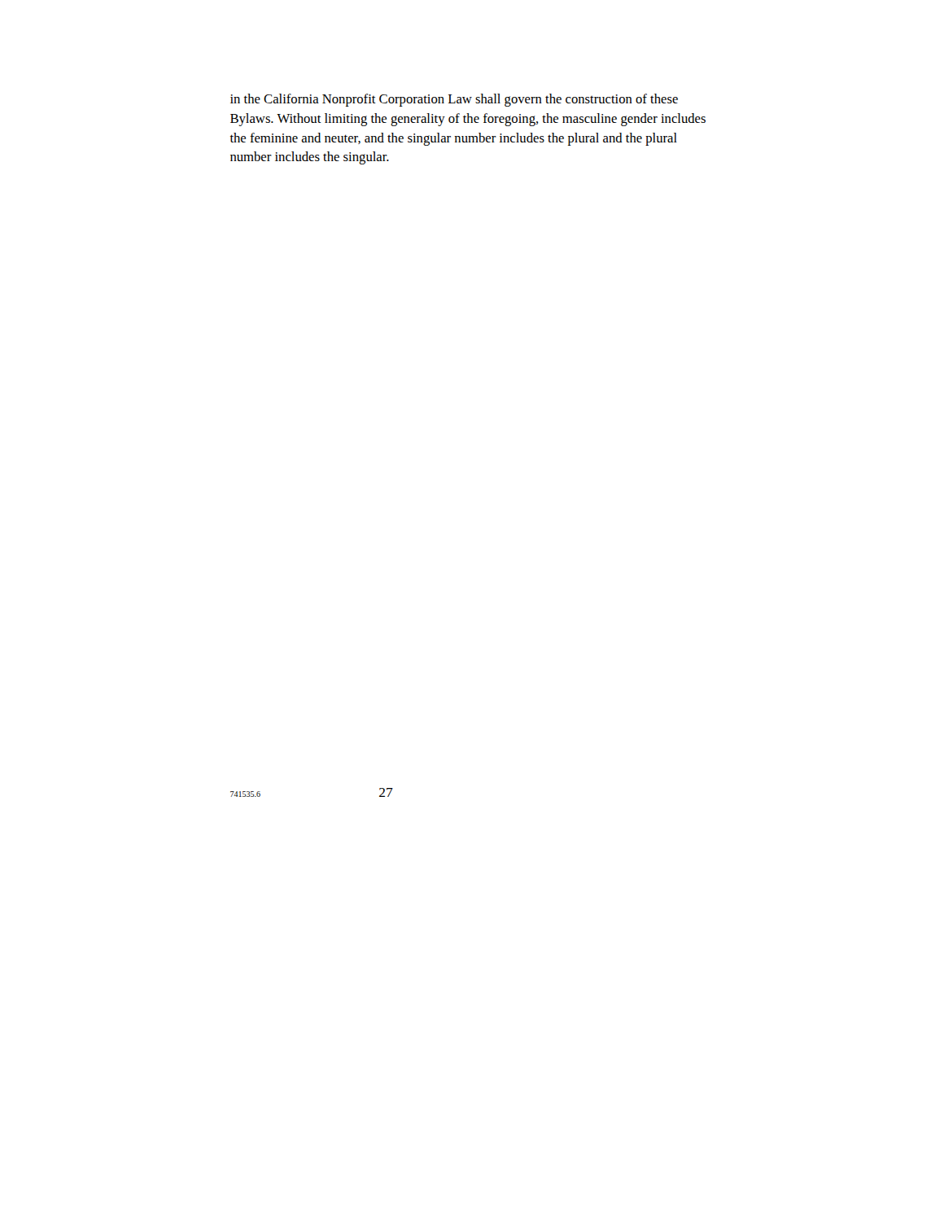in the California Nonprofit Corporation Law shall govern the construction of these Bylaws. Without limiting the generality of the foregoing, the masculine gender includes the feminine and neuter, and the singular number includes the plural and the plural number includes the singular.
741535.6 27